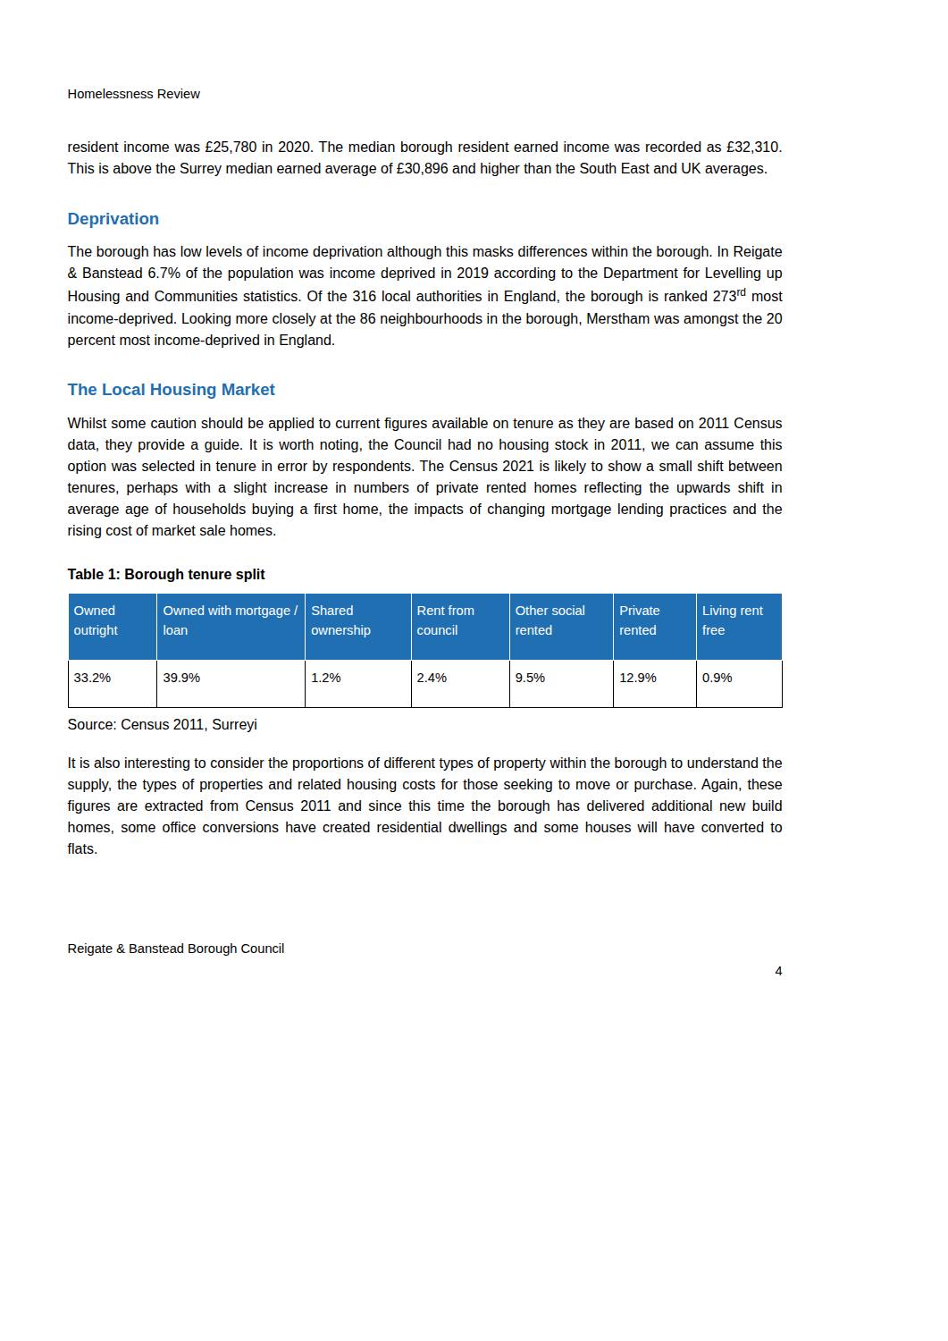Homelessness Review
resident income was £25,780 in 2020. The median borough resident earned income was recorded as £32,310. This is above the Surrey median earned average of £30,896 and higher than the South East and UK averages.
Deprivation
The borough has low levels of income deprivation although this masks differences within the borough. In Reigate & Banstead 6.7% of the population was income deprived in 2019 according to the Department for Levelling up Housing and Communities statistics. Of the 316 local authorities in England, the borough is ranked 273rd most income-deprived. Looking more closely at the 86 neighbourhoods in the borough, Merstham was amongst the 20 percent most income-deprived in England.
The Local Housing Market
Whilst some caution should be applied to current figures available on tenure as they are based on 2011 Census data, they provide a guide. It is worth noting, the Council had no housing stock in 2011, we can assume this option was selected in tenure in error by respondents. The Census 2021 is likely to show a small shift between tenures, perhaps with a slight increase in numbers of private rented homes reflecting the upwards shift in average age of households buying a first home, the impacts of changing mortgage lending practices and the rising cost of market sale homes.
Table 1: Borough tenure split
| Owned outright | Owned with mortgage / loan | Shared ownership | Rent from council | Other social rented | Private rented | Living rent free |
| --- | --- | --- | --- | --- | --- | --- |
| 33.2% | 39.9% | 1.2% | 2.4% | 9.5% | 12.9% | 0.9% |
Source: Census 2011, Surreyi
It is also interesting to consider the proportions of different types of property within the borough to understand the supply, the types of properties and related housing costs for those seeking to move or purchase. Again, these figures are extracted from Census 2011 and since this time the borough has delivered additional new build homes, some office conversions have created residential dwellings and some houses will have converted to flats.
Reigate & Banstead Borough Council
4